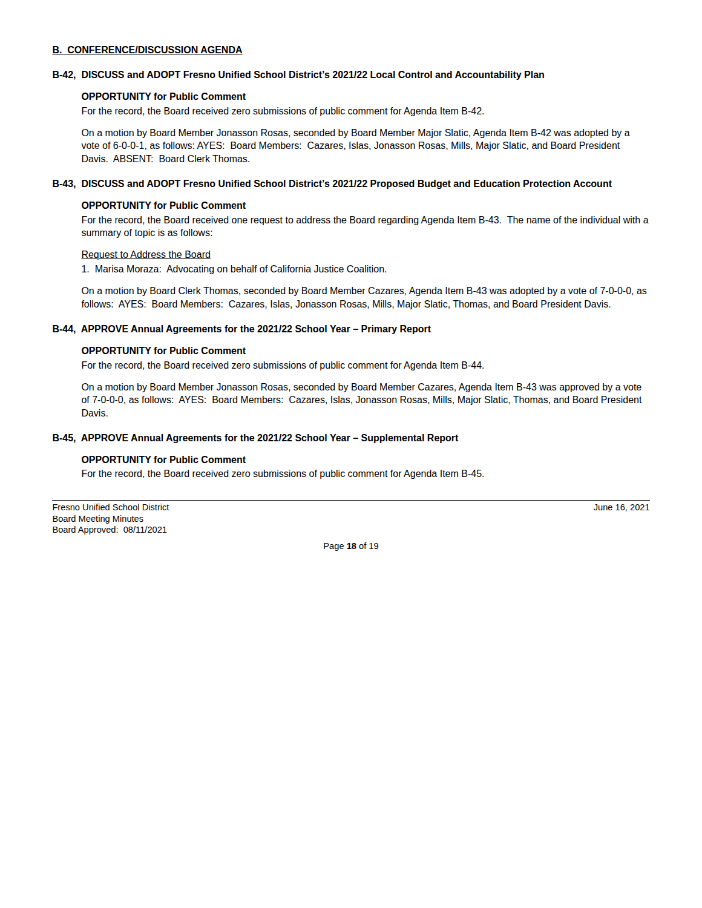B. CONFERENCE/DISCUSSION AGENDA
B-42, DISCUSS and ADOPT Fresno Unified School District’s 2021/22 Local Control and Accountability Plan
OPPORTUNITY for Public Comment
For the record, the Board received zero submissions of public comment for Agenda Item B-42.
On a motion by Board Member Jonasson Rosas, seconded by Board Member Major Slatic, Agenda Item B-42 was adopted by a vote of 6-0-0-1, as follows: AYES: Board Members: Cazares, Islas, Jonasson Rosas, Mills, Major Slatic, and Board President Davis. ABSENT: Board Clerk Thomas.
B-43, DISCUSS and ADOPT Fresno Unified School District’s 2021/22 Proposed Budget and Education Protection Account
OPPORTUNITY for Public Comment
For the record, the Board received one request to address the Board regarding Agenda Item B-43. The name of the individual with a summary of topic is as follows:
Request to Address the Board
1. Marisa Moraza: Advocating on behalf of California Justice Coalition.
On a motion by Board Clerk Thomas, seconded by Board Member Cazares, Agenda Item B-43 was adopted by a vote of 7-0-0-0, as follows: AYES: Board Members: Cazares, Islas, Jonasson Rosas, Mills, Major Slatic, Thomas, and Board President Davis.
B-44, APPROVE Annual Agreements for the 2021/22 School Year – Primary Report
OPPORTUNITY for Public Comment
For the record, the Board received zero submissions of public comment for Agenda Item B-44.
On a motion by Board Member Jonasson Rosas, seconded by Board Member Cazares, Agenda Item B-43 was approved by a vote of 7-0-0-0, as follows: AYES: Board Members: Cazares, Islas, Jonasson Rosas, Mills, Major Slatic, Thomas, and Board President Davis.
B-45, APPROVE Annual Agreements for the 2021/22 School Year – Supplemental Report
OPPORTUNITY for Public Comment
For the record, the Board received zero submissions of public comment for Agenda Item B-45.
Fresno Unified School District June 16, 2021
Board Meeting Minutes
Board Approved: 08/11/2021
Page 18 of 19